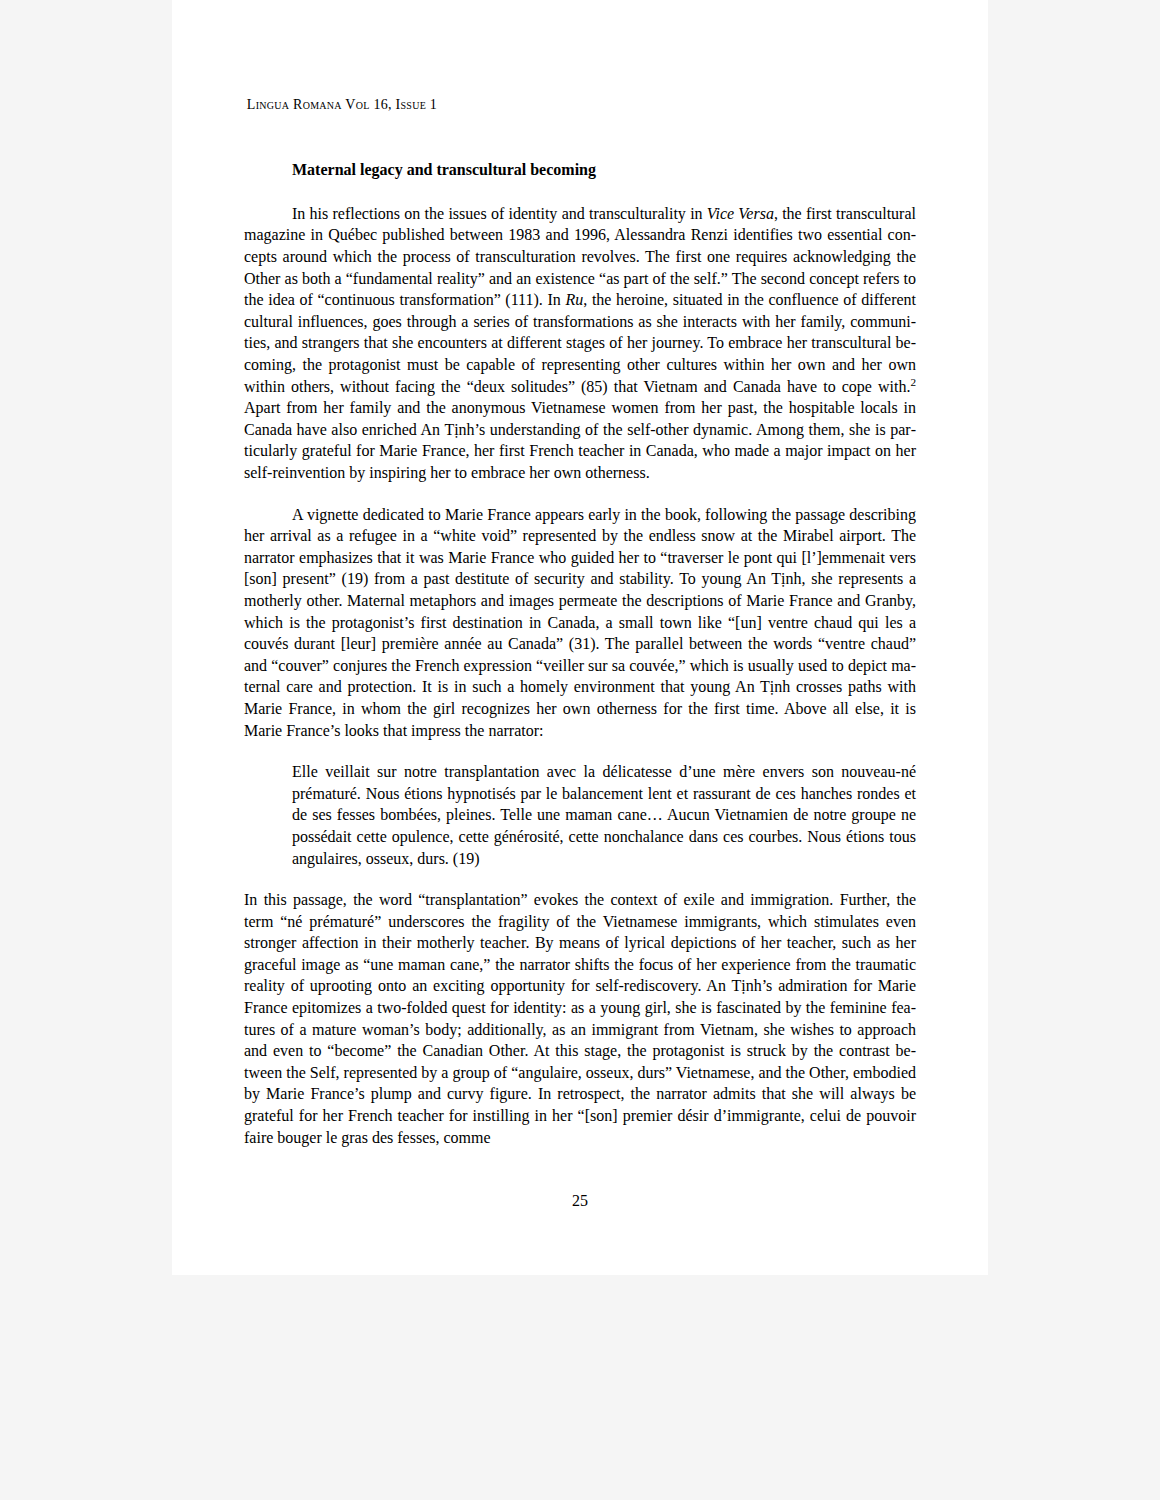Lingua Romana Vol 16, Issue 1
Maternal legacy and transcultural becoming
In his reflections on the issues of identity and transculturality in Vice Versa, the first transcultural magazine in Québec published between 1983 and 1996, Alessandra Renzi identifies two essential concepts around which the process of transculturation revolves. The first one requires acknowledging the Other as both a “fundamental reality” and an existence “as part of the self.” The second concept refers to the idea of “continuous transformation” (111). In Ru, the heroine, situated in the confluence of different cultural influences, goes through a series of transformations as she interacts with her family, communities, and strangers that she encounters at different stages of her journey. To embrace her transcultural becoming, the protagonist must be capable of representing other cultures within her own and her own within others, without facing the “deux solitudes” (85) that Vietnam and Canada have to cope with.2 Apart from her family and the anonymous Vietnamese women from her past, the hospitable locals in Canada have also enriched An Tịnh’s understanding of the self-other dynamic. Among them, she is particularly grateful for Marie France, her first French teacher in Canada, who made a major impact on her self-reinvention by inspiring her to embrace her own otherness.
A vignette dedicated to Marie France appears early in the book, following the passage describing her arrival as a refugee in a “white void” represented by the endless snow at the Mirabel airport. The narrator emphasizes that it was Marie France who guided her to “traverser le pont qui [l’]emmenait vers [son] present” (19) from a past destitute of security and stability. To young An Tịnh, she represents a motherly other. Maternal metaphors and images permeate the descriptions of Marie France and Granby, which is the protagonist’s first destination in Canada, a small town like “[un] ventre chaud qui les a couvés durant [leur] première année au Canada” (31). The parallel between the words “ventre chaud” and “couver” conjures the French expression “veiller sur sa couvée,” which is usually used to depict maternal care and protection. It is in such a homely environment that young An Tịnh crosses paths with Marie France, in whom the girl recognizes her own otherness for the first time. Above all else, it is Marie France’s looks that impress the narrator:
Elle veillait sur notre transplantation avec la délicatesse d’une mère envers son nouveau-né prématuré. Nous étions hypnotisés par le balancement lent et rassurant de ces hanches rondes et de ses fesses bombées, pleines. Telle une maman cane… Aucun Vietnamien de notre groupe ne possédait cette opulence, cette générosité, cette nonchalance dans ces courbes. Nous étions tous angulaires, osseux, durs. (19)
In this passage, the word “transplantation” evokes the context of exile and immigration. Further, the term “né prématuré” underscores the fragility of the Vietnamese immigrants, which stimulates even stronger affection in their motherly teacher. By means of lyrical depictions of her teacher, such as her graceful image as “une maman cane,” the narrator shifts the focus of her experience from the traumatic reality of uprooting onto an exciting opportunity for self-rediscovery. An Tịnh’s admiration for Marie France epitomizes a two-folded quest for identity: as a young girl, she is fascinated by the feminine features of a mature woman’s body; additionally, as an immigrant from Vietnam, she wishes to approach and even to “become” the Canadian Other. At this stage, the protagonist is struck by the contrast between the Self, represented by a group of “angulaire, osseux, durs” Vietnamese, and the Other, embodied by Marie France’s plump and curvy figure. In retrospect, the narrator admits that she will always be grateful for her French teacher for instilling in her “[son] premier désir d’immigrante, celui de pouvoir faire bouger le gras des fesses, comme
25